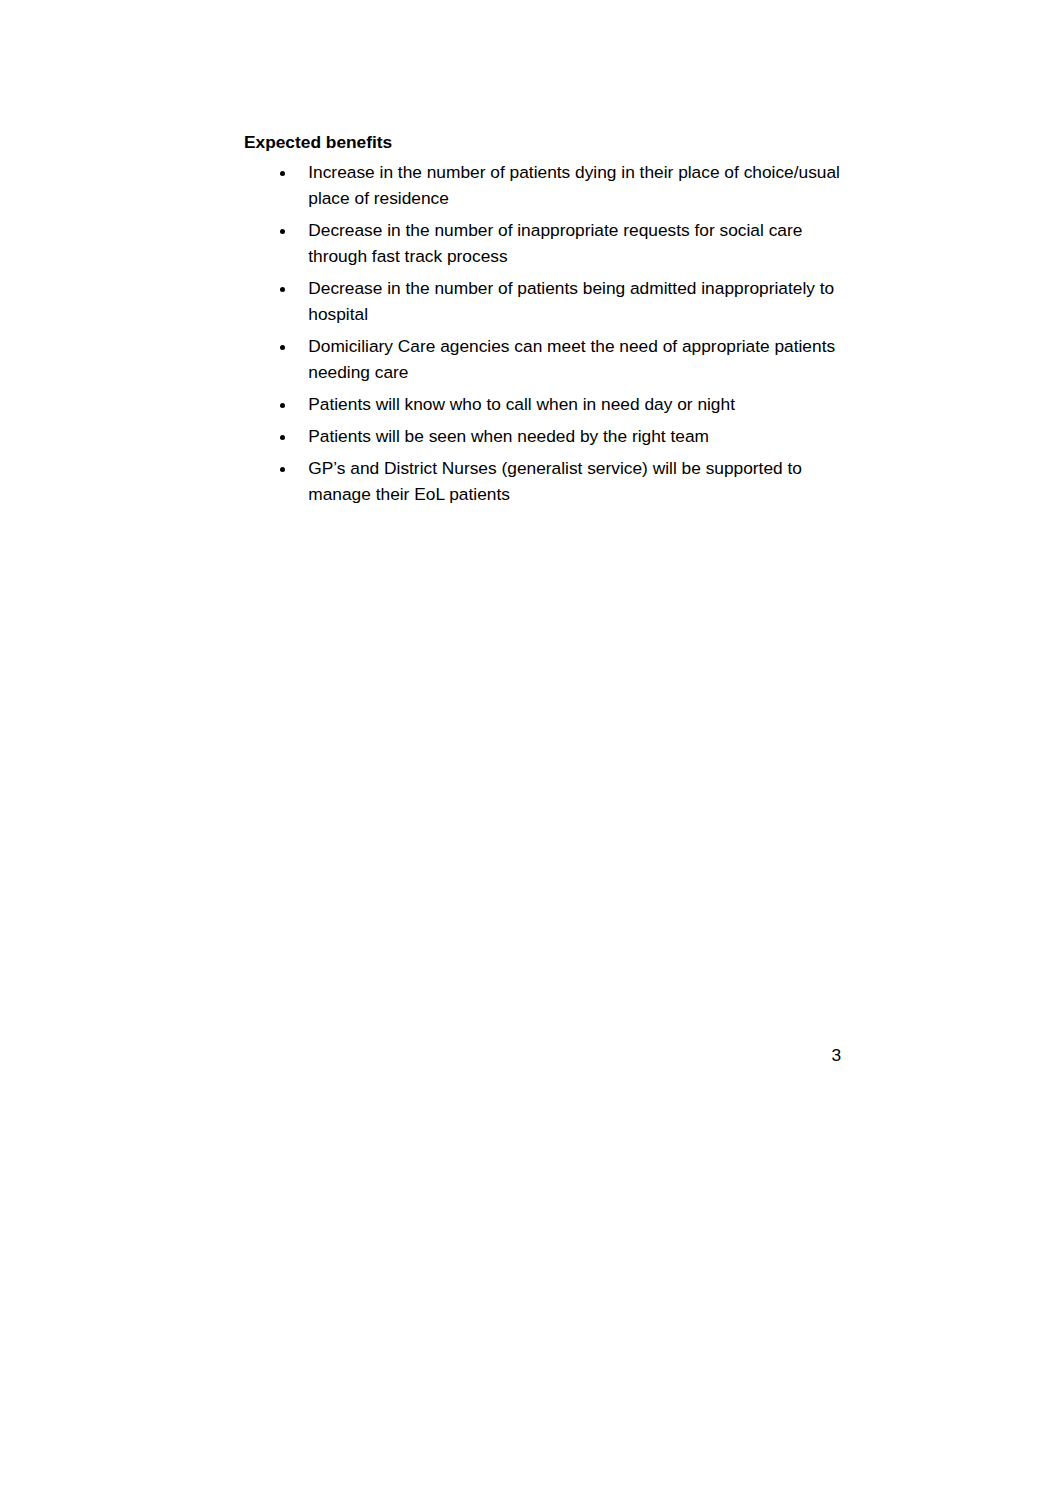Expected benefits
Increase in the number of patients dying in their place of choice/usual place of residence
Decrease in the number of inappropriate requests for social care through fast track process
Decrease in the number of patients being admitted inappropriately to hospital
Domiciliary Care agencies can meet the need of appropriate patients needing care
Patients will know who to call when in need day or night
Patients will be seen when needed by the right team
GP’s and District Nurses (generalist service) will be supported to manage their EoL patients
3